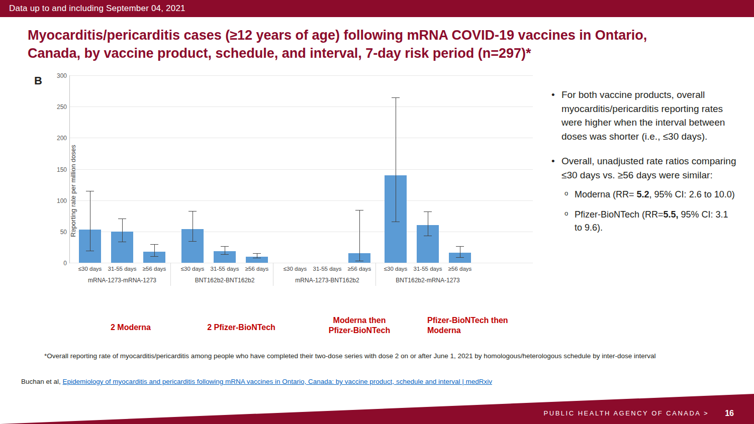Data up to and including September 04, 2021
Myocarditis/pericarditis cases (≥12 years of age) following mRNA COVID-19 vaccines in Ontario, Canada, by vaccine product, schedule, and interval, 7-day risk period (n=297)*
B
Reporting rate per million doses
300
250
200
150
100
50
0
≤30 days
31-55 days
≥56 days
mRNA-1273-mRNA-1273
≤30 days
31-55 days
≥56 days
BNT162b2-BNT162b2
≤30 days
31-55 days
≥56 days
mRNA-1273-BNT162b2
≤30 days
31-55 days
≥56 days
BNT162b2-mRNA-1273
2 Moderna 2 Pfizer-BioNTech Moderna then
Pfizer-BioNTech Pfizer-BioNTech then
Moderna
For both vaccine products, overall myocarditis/pericarditis reporting rates were higher when the interval between doses was shorter (i.e., ≤30 days).
Overall, unadjusted rate ratios comparing ≤30 days vs. ≥56 days were similar:
Moderna (RR= 5.2, 95% CI: 2.6 to 10.0)
Pfizer-BioNTech (RR=5.5, 95% CI: 3.1 to 9.6).
*Overall reporting rate of myocarditis/pericarditis among people who have completed their two-dose series with dose 2 on or after June 1, 2021 by homologous/heterologous schedule by inter-dose interval
Buchan et al, Epidemiology of myocarditis and pericarditis following mRNA vaccines in Ontario, Canada: by vaccine product, schedule and interval | medRxiv
PUBLIC HEALTH AGENCY OF CANADA >
16